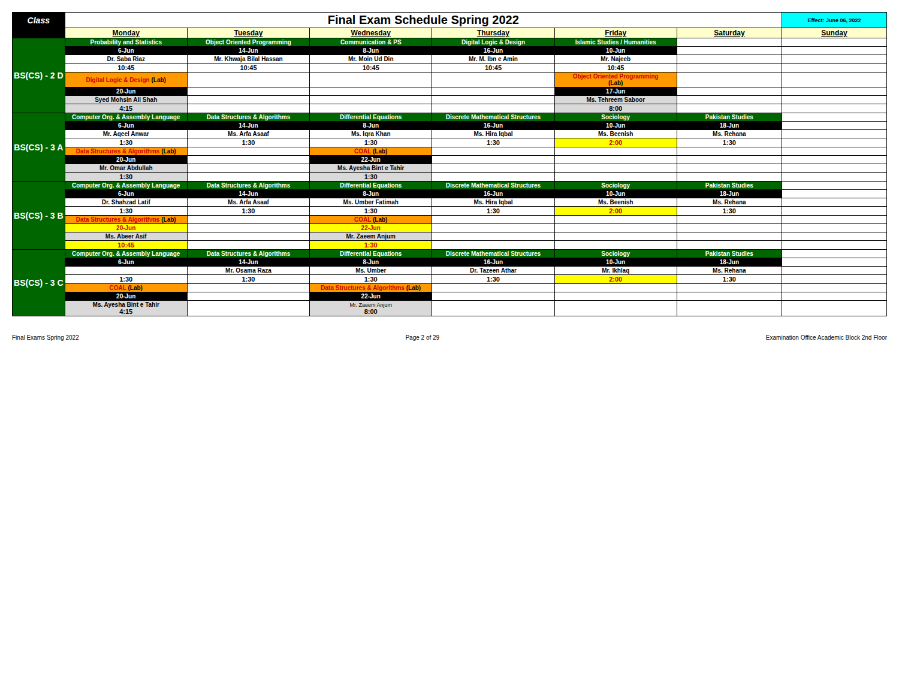| Class | Final Exam Schedule Spring 2022 | Effect: June 06, 2022 |
| | Monday | Tuesday | Wednesday | Thursday | Friday | Saturday | Sunday |
| BS(CS) - 2 D | Probability and Statistics | Object Oriented Programming | Communication & PS | Digital Logic & Design | Islamic Studies / Humanities | | |
| 6-Jun | 14-Jun | 8-Jun | 16-Jun | 10-Jun | | |
| Dr. Saba Riaz | Mr. Khwaja Bilal Hassan | Mr. Moin Ud Din | Mr. M. Ibn e Amin | Mr. Najeeb | | |
| 10:45 | 10:45 | 10:45 | 10:45 | 10:45 | | |
| Digital Logic & Design (Lab) | | | | Object Oriented Programming (Lab) | | |
| 20-Jun | | | | 17-Jun | | |
| Syed Mohsin Ali Shah | | | | Ms. Tehreem Saboor | | |
| 4:15 | | | | 8:00 | | |
| BS(CS) - 3 A | Computer Org. & Assembly Language | Data Structures & Algorithms | Differential Equations | Discrete Mathematical Structures | Sociology | Pakistan Studies | |
| 6-Jun | 14-Jun | 8-Jun | 16-Jun | 10-Jun | 18-Jun | |
| Mr. Aqeel Anwar | Ms. Arfa Asaaf | Ms. Iqra Khan | Ms. Hira Iqbal | Ms. Beenish | Ms. Rehana | |
| 1:30 | 1:30 | 1:30 | 1:30 | 2:00 | 1:30 | |
| Data Structures & Algorithms (Lab) | | COAL (Lab) | | | | |
| 20-Jun | | 22-Jun | | | | |
| Mr. Omar Abdullah | | Ms. Ayesha Bint e Tahir | | | | |
| 1:30 | | 1:30 | | | | |
| BS(CS) - 3 B | Computer Org. & Assembly Language | Data Structures & Algorithms | Differential Equations | Discrete Mathematical Structures | Sociology | Pakistan Studies | |
| 6-Jun | 14-Jun | 8-Jun | 16-Jun | 10-Jun | 18-Jun | |
| Dr. Shahzad Latif | Ms. Arfa Asaaf | Ms. Umber Fatimah | Ms. Hira Iqbal | Ms. Beenish | Ms. Rehana | |
| 1:30 | 1:30 | 1:30 | 1:30 | 2:00 | 1:30 | |
| Data Structures & Algorithms (Lab) | | COAL (Lab) | | | | |
| 20-Jun | | 22-Jun | | | | |
| Ms. Abeer Asif | | Mr. Zaeem Anjum | | | | |
| 10:45 | | 1:30 | | | | |
| BS(CS) - 3 C | Computer Org. & Assembly Language | Data Structures & Algorithms | Differential Equations | Discrete Mathematical Structures | Sociology | Pakistan Studies | |
| 6-Jun | 14-Jun | 8-Jun | 16-Jun | 10-Jun | 18-Jun | |
| | Mr. Osama Raza | Ms. Umber | Dr. Tazeen Athar | Mr. Ikhlaq | Ms. Rehana | |
| 1:30 | 1:30 | 1:30 | 1:30 | 2:00 | 1:30 | |
| COAL (Lab) | | Data Structures & Algorithms (Lab) | | | | |
| 20-Jun | | 22-Jun | | | | |
| Ms. Ayesha Bint e Tahir 4:15 | | Mr. Zaeem Anjum 8:00 | | | | |
Final Exams Spring 2022
Page 2 of 29
Examination Office Academic Block 2nd Floor